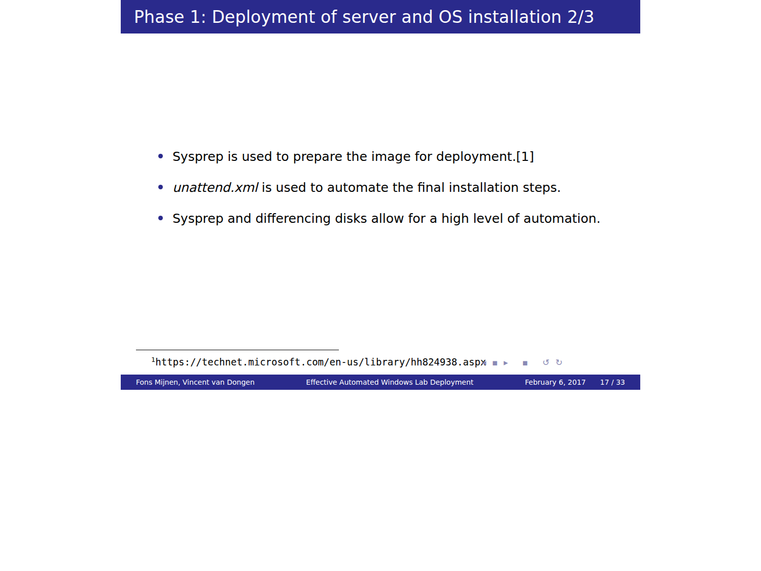Phase 1: Deployment of server and OS installation 2/3
Sysprep is used to prepare the image for deployment.[1]
unattend.xml is used to automate the final installation steps.
Sysprep and differencing disks allow for a high level of automation.
1https://technet.microsoft.com/en-us/library/hh824938.aspx
◂ ▪ ▸ ▪ ↺ ↻
Fons Mijnen, Vincent van Dongen
Effective Automated Windows Lab Deployment
February 6, 2017
17 / 33